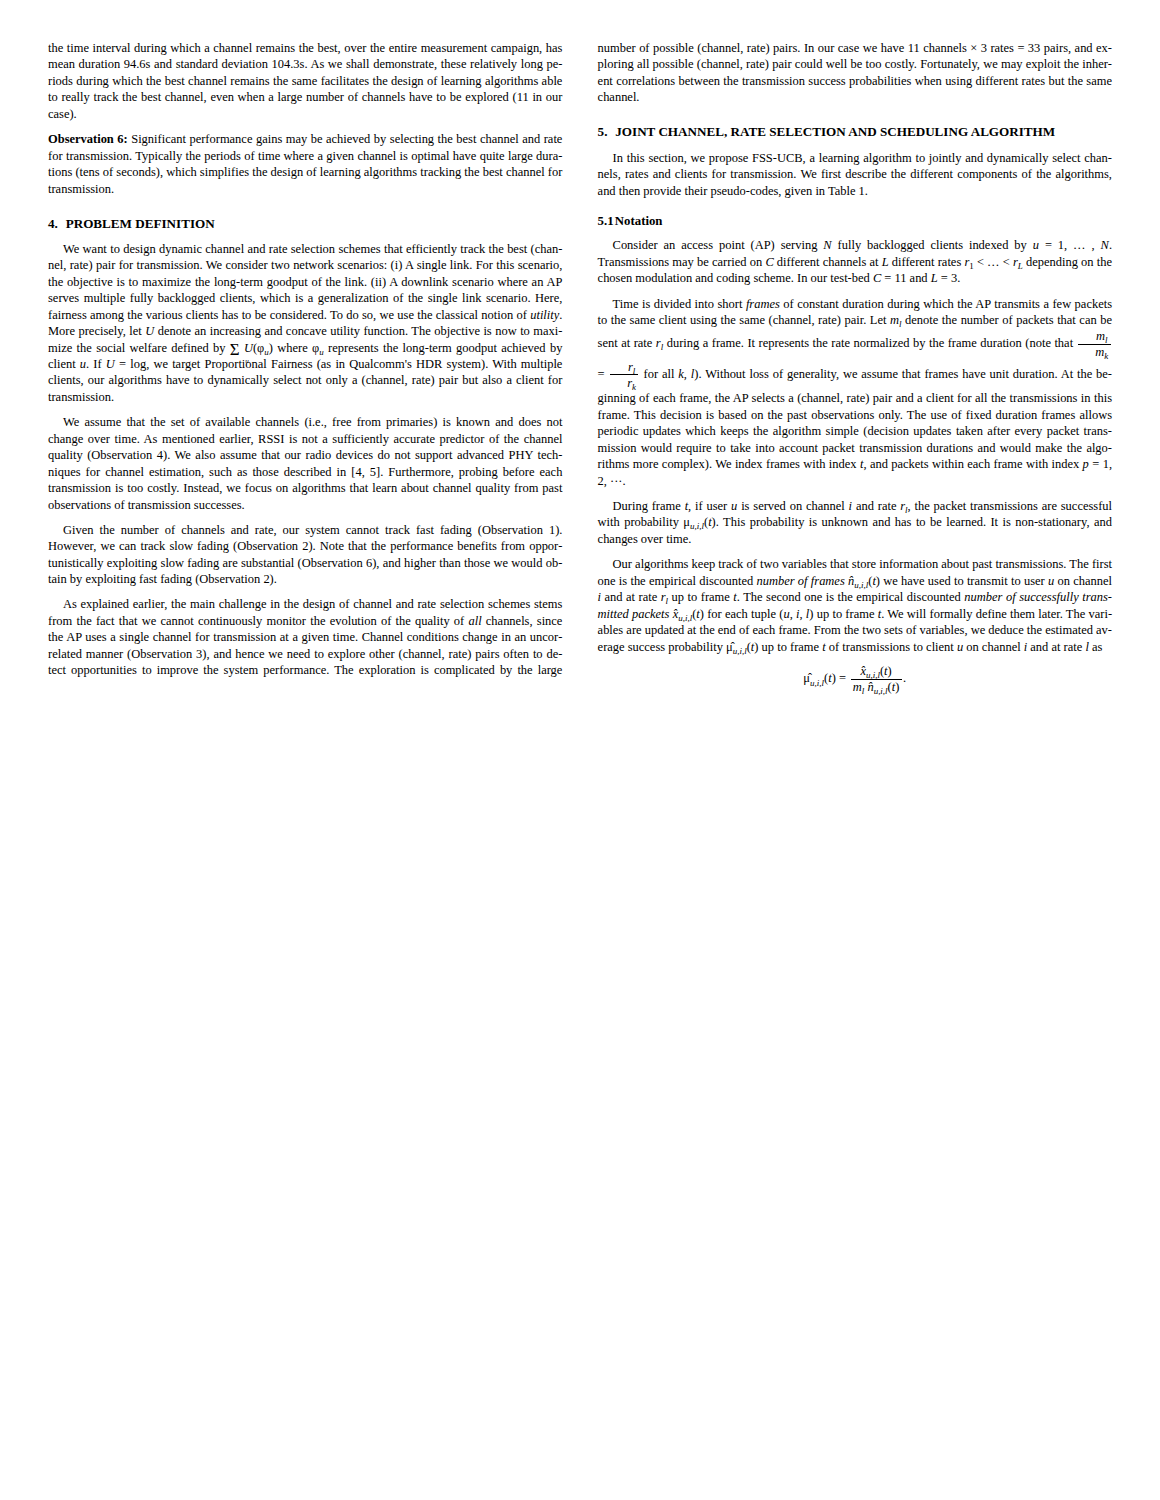the time interval during which a channel remains the best, over the entire measurement campaign, has mean duration 94.6s and standard deviation 104.3s. As we shall demonstrate, these relatively long periods during which the best channel remains the same facilitates the design of learning algorithms able to really track the best channel, even when a large number of channels have to be explored (11 in our case).
Observation 6: Significant performance gains may be achieved by selecting the best channel and rate for transmission. Typically the periods of time where a given channel is optimal have quite large durations (tens of seconds), which simplifies the design of learning algorithms tracking the best channel for transmission.
4. PROBLEM DEFINITION
We want to design dynamic channel and rate selection schemes that efficiently track the best (channel, rate) pair for transmission. We consider two network scenarios: (i) A single link. For this scenario, the objective is to maximize the long-term goodput of the link. (ii) A downlink scenario where an AP serves multiple fully backlogged clients, which is a generalization of the single link scenario. Here, fairness among the various clients has to be considered. To do so, we use the classical notion of utility. More precisely, let U denote an increasing and concave utility function. The objective is now to maximize the social welfare defined by Σu U(φu) where φu represents the long-term goodput achieved by client u. If U = log, we target Proportional Fairness (as in Qualcomm's HDR system). With multiple clients, our algorithms have to dynamically select not only a (channel, rate) pair but also a client for transmission.
We assume that the set of available channels (i.e., free from primaries) is known and does not change over time. As mentioned earlier, RSSI is not a sufficiently accurate predictor of the channel quality (Observation 4). We also assume that our radio devices do not support advanced PHY techniques for channel estimation, such as those described in [4, 5]. Furthermore, probing before each transmission is too costly. Instead, we focus on algorithms that learn about channel quality from past observations of transmission successes.
Given the number of channels and rate, our system cannot track fast fading (Observation 1). However, we can track slow fading (Observation 2). Note that the performance benefits from opportunistically exploiting slow fading are substantial (Observation 6), and higher than those we would obtain by exploiting fast fading (Observation 2).
As explained earlier, the main challenge in the design of channel and rate selection schemes stems from the fact that we cannot continuously monitor the evolution of the quality of all channels, since the AP uses a single channel for transmission at a given time. Channel conditions change in an uncorrelated manner (Observation 3), and hence we need to explore other (channel, rate) pairs often to detect opportunities to improve the system performance. The exploration is complicated by the large number of possible (channel, rate) pairs. In our case we have 11 channels × 3 rates = 33 pairs, and exploring all possible (channel, rate) pair could well be too costly. Fortunately, we may exploit the inherent correlations between the transmission success probabilities when using different rates but the same channel.
5. JOINT CHANNEL, RATE SELECTION AND SCHEDULING ALGORITHM
In this section, we propose FSS-UCB, a learning algorithm to jointly and dynamically select channels, rates and clients for transmission. We first describe the different components of the algorithms, and then provide their pseudo-codes, given in Table 1.
5.1 Notation
Consider an access point (AP) serving N fully backlogged clients indexed by u = 1, … , N. Transmissions may be carried on C different channels at L different rates r1 < … < rL depending on the chosen modulation and coding scheme. In our test-bed C = 11 and L = 3.
Time is divided into short frames of constant duration during which the AP transmits a few packets to the same client using the same (channel, rate) pair. Let ml denote the number of packets that can be sent at rate rl during a frame. It represents the rate normalized by the frame duration (note that ml mk = rl rk for all k, l). Without loss of generality, we assume that frames have unit duration. At the beginning of each frame, the AP selects a (channel, rate) pair and a client for all the transmissions in this frame. This decision is based on the past observations only. The use of fixed duration frames allows periodic updates which keeps the algorithm simple (decision updates taken after every packet transmission would require to take into account packet transmission durations and would make the algorithms more complex). We index frames with index t, and packets within each frame with index p = 1, 2, ···.
During frame t, if user u is served on channel i and rate rl, the packet transmissions are successful with probability μu,i,l(t). This probability is unknown and has to be learned. It is non-stationary, and changes over time.
Our algorithms keep track of two variables that store information about past transmissions. The first one is the empirical discounted number of frames n̂u,i,l(t) we have used to transmit to user u on channel i and at rate rl up to frame t. The second one is the empirical discounted number of successfully transmitted packets x̂u,i,l(t) for each tuple (u, i, l) up to frame t. We will formally define them later. The variables are updated at the end of each frame. From the two sets of variables, we deduce the estimated average success probability μ̂u,i,l(t) up to frame t of transmissions to client u on channel i and at rate l as
μ̂u,i,l(t) = x̂u,i,l(t) ml n̂u,i,l(t).